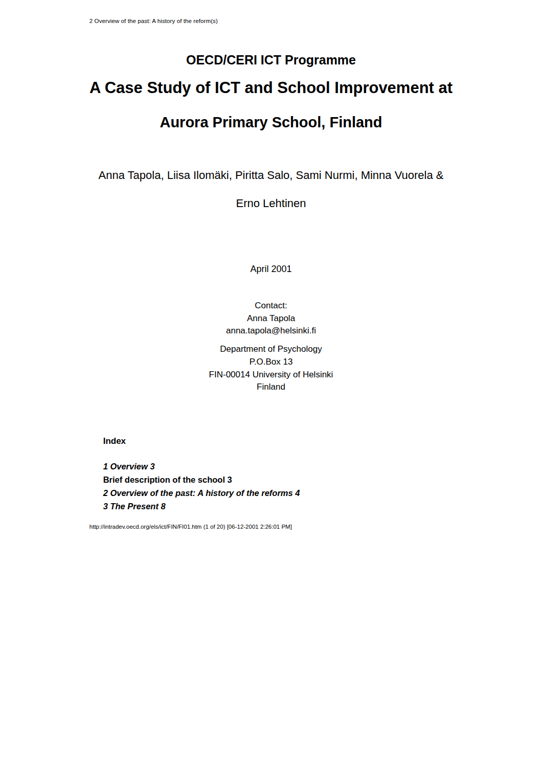2 Overview of the past: A history of the reform(s)
OECD/CERI ICT Programme
A Case Study of ICT and School Improvement at
Aurora Primary School, Finland
Anna Tapola, Liisa Ilomäki, Piritta Salo, Sami Nurmi, Minna Vuorela &
Erno Lehtinen
April 2001
Contact:
Anna Tapola
anna.tapola@helsinki.fi
Department of Psychology
P.O.Box 13
FIN-00014 University of Helsinki
Finland
Index
1 Overview 3
Brief description of the school 3
2 Overview of the past: A history of the reforms 4
3 The Present 8
http://intradev.oecd.org/els/ict/FIN/FI01.htm (1 of 20) [06-12-2001 2:26:01 PM]